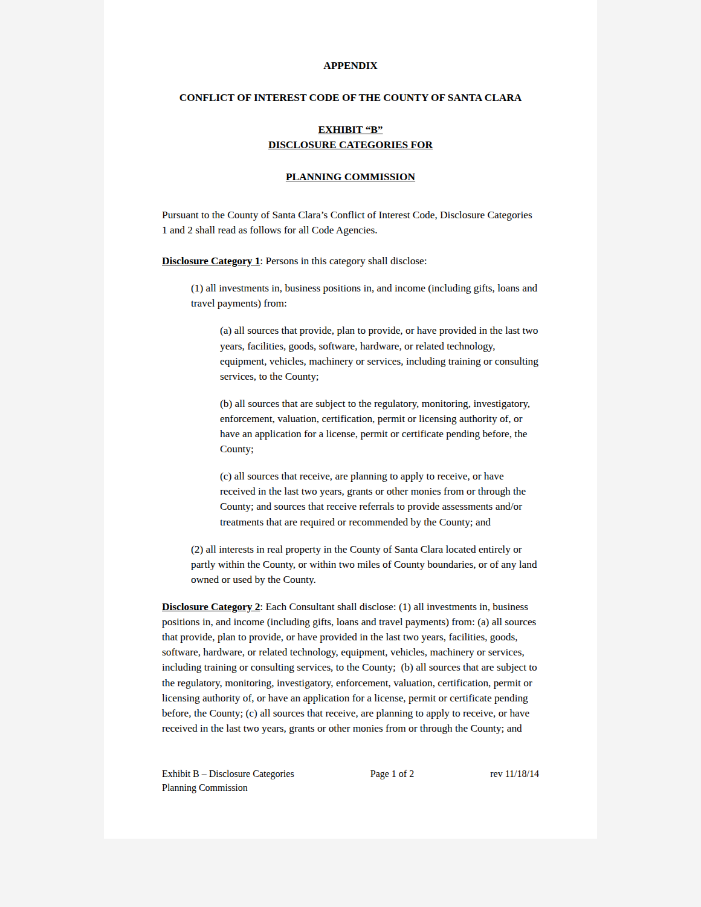APPENDIX
CONFLICT OF INTEREST CODE OF THE COUNTY OF SANTA CLARA
EXHIBIT “B”
DISCLOSURE CATEGORIES FOR
PLANNING COMMISSION
Pursuant to the County of Santa Clara’s Conflict of Interest Code, Disclosure Categories 1 and 2 shall read as follows for all Code Agencies.
Disclosure Category 1: Persons in this category shall disclose:
(1) all investments in, business positions in, and income (including gifts, loans and travel payments) from:
(a) all sources that provide, plan to provide, or have provided in the last two years, facilities, goods, software, hardware, or related technology, equipment, vehicles, machinery or services, including training or consulting services, to the County;
(b) all sources that are subject to the regulatory, monitoring, investigatory, enforcement, valuation, certification, permit or licensing authority of, or have an application for a license, permit or certificate pending before, the County;
(c) all sources that receive, are planning to apply to receive, or have received in the last two years, grants or other monies from or through the County; and sources that receive referrals to provide assessments and/or treatments that are required or recommended by the County; and
(2) all interests in real property in the County of Santa Clara located entirely or partly within the County, or within two miles of County boundaries, or of any land owned or used by the County.
Disclosure Category 2: Each Consultant shall disclose: (1) all investments in, business positions in, and income (including gifts, loans and travel payments) from: (a) all sources that provide, plan to provide, or have provided in the last two years, facilities, goods, software, hardware, or related technology, equipment, vehicles, machinery or services, including training or consulting services, to the County; (b) all sources that are subject to the regulatory, monitoring, investigatory, enforcement, valuation, certification, permit or licensing authority of, or have an application for a license, permit or certificate pending before, the County; (c) all sources that receive, are planning to apply to receive, or have received in the last two years, grants or other monies from or through the County; and
Exhibit B – Disclosure Categories Planning Commission
Page 1 of 2
rev 11/18/14